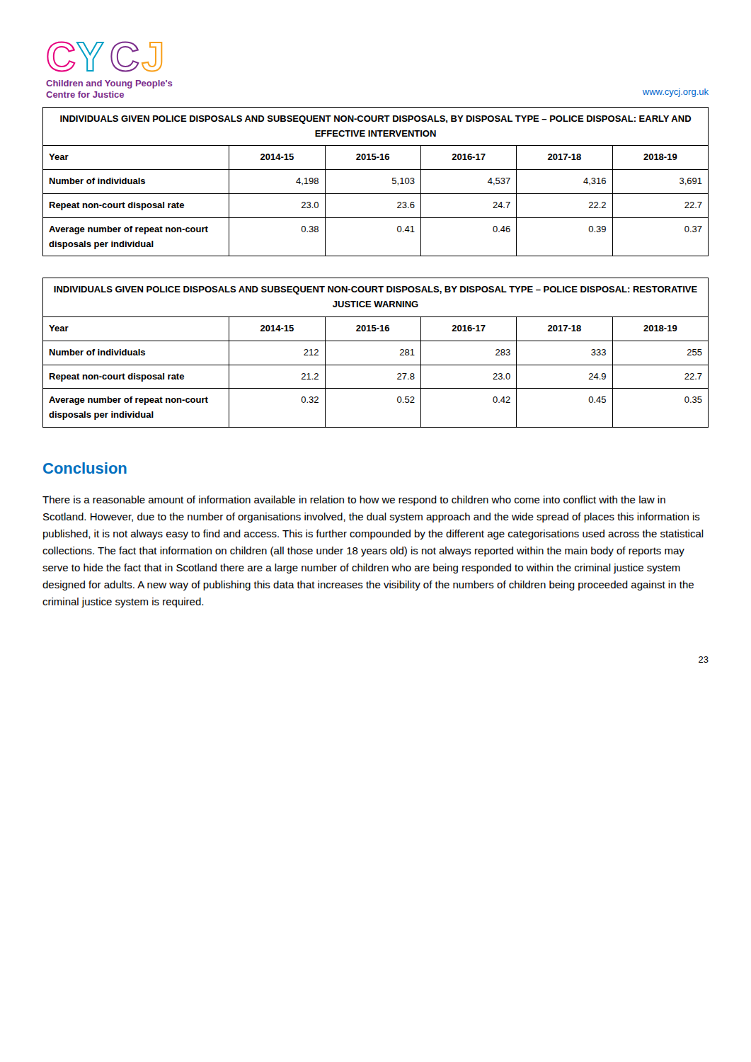C Y C J Children and Young People's Centre for Justice
www.cycj.org.uk
| INDIVIDUALS GIVEN POLICE DISPOSALS AND SUBSEQUENT NON-COURT DISPOSALS, BY DISPOSAL TYPE – POLICE DISPOSAL: EARLY AND EFFECTIVE INTERVENTION |
| Year | 2014-15 | 2015-16 | 2016-17 | 2017-18 | 2018-19 |
| Number of individuals | 4,198 | 5,103 | 4,537 | 4,316 | 3,691 |
| Repeat non-court disposal rate | 23.0 | 23.6 | 24.7 | 22.2 | 22.7 |
| Average number of repeat non-court disposals per individual | 0.38 | 0.41 | 0.46 | 0.39 | 0.37 |
| INDIVIDUALS GIVEN POLICE DISPOSALS AND SUBSEQUENT NON-COURT DISPOSALS, BY DISPOSAL TYPE – POLICE DISPOSAL: RESTORATIVE JUSTICE WARNING |
| Year | 2014-15 | 2015-16 | 2016-17 | 2017-18 | 2018-19 |
| Number of individuals | 212 | 281 | 283 | 333 | 255 |
| Repeat non-court disposal rate | 21.2 | 27.8 | 23.0 | 24.9 | 22.7 |
| Average number of repeat non-court disposals per individual | 0.32 | 0.52 | 0.42 | 0.45 | 0.35 |
Conclusion
There is a reasonable amount of information available in relation to how we respond to children who come into conflict with the law in Scotland. However, due to the number of organisations involved, the dual system approach and the wide spread of places this information is published, it is not always easy to find and access. This is further compounded by the different age categorisations used across the statistical collections. The fact that information on children (all those under 18 years old) is not always reported within the main body of reports may serve to hide the fact that in Scotland there are a large number of children who are being responded to within the criminal justice system designed for adults. A new way of publishing this data that increases the visibility of the numbers of children being proceeded against in the criminal justice system is required.
23